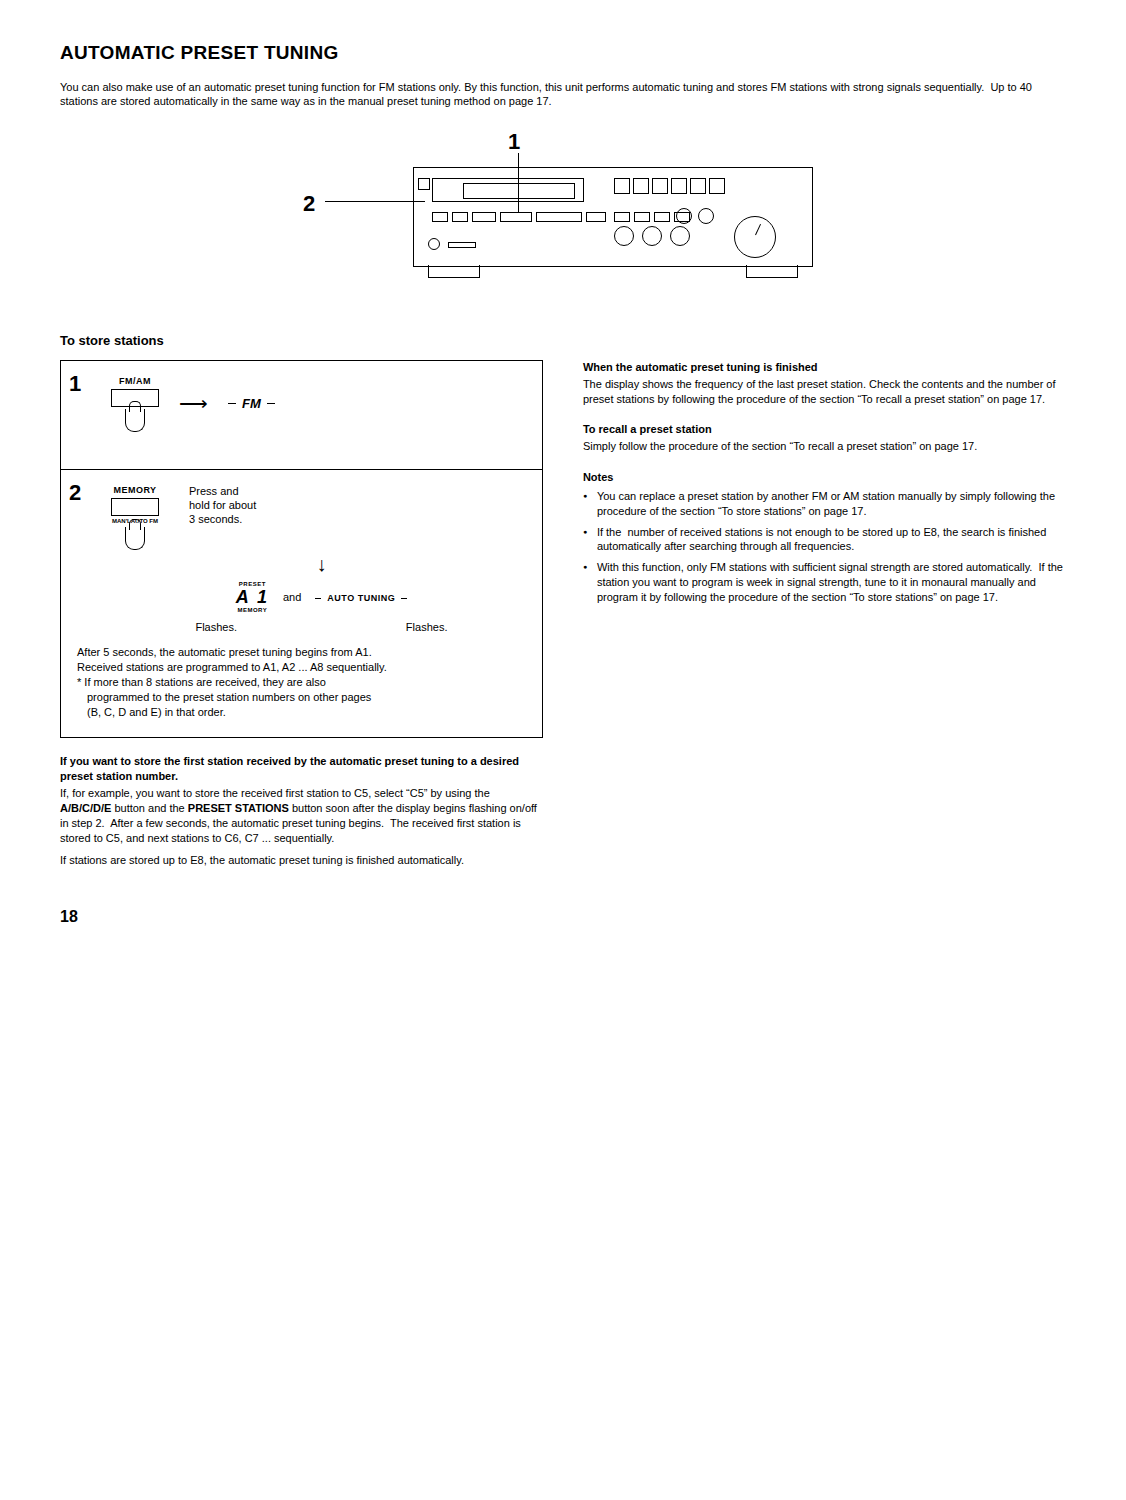AUTOMATIC PRESET TUNING
You can also make use of an automatic preset tuning function for FM stations only. By this function, this unit performs automatic tuning and stores FM stations with strong signals sequentially. Up to 40 stations are stored automatically in the same way as in the manual preset tuning method on page 17.
1
2
To store stations
1
FM/AM
⟶
FM
2
MEMORY
MAN'L AUTO FM
Press and
hold for about
3 seconds.
↓
PRESET A 1 MEMORY
and
AUTO TUNING
Flashes. Flashes.
After 5 seconds, the automatic preset tuning begins from A1.
Received stations are programmed to A1, A2 ... A8 sequentially.
* If more than 8 stations are received, they are also programmed to the preset station numbers on other pages (B, C, D and E) in that order.
If you want to store the first station received by the automatic preset tuning to a desired preset station number.
If, for example, you want to store the received first station to C5, select “C5” by using the A/B/C/D/E button and the PRESET STATIONS button soon after the display begins flashing on/off in step 2. After a few seconds, the automatic preset tuning begins. The received first station is stored to C5, and next stations to C6, C7 ... sequentially.
If stations are stored up to E8, the automatic preset tuning is finished automatically.
When the automatic preset tuning is finished
The display shows the frequency of the last preset station. Check the contents and the number of preset stations by following the procedure of the section “To recall a preset station” on page 17.
To recall a preset station
Simply follow the procedure of the section “To recall a preset station” on page 17.
Notes
You can replace a preset station by another FM or AM station manually by simply following the procedure of the section “To store stations” on page 17.
If the number of received stations is not enough to be stored up to E8, the search is finished automatically after searching through all frequencies.
With this function, only FM stations with sufficient signal strength are stored automatically. If the station you want to program is week in signal strength, tune to it in monaural manually and program it by following the procedure of the section “To store stations” on page 17.
18